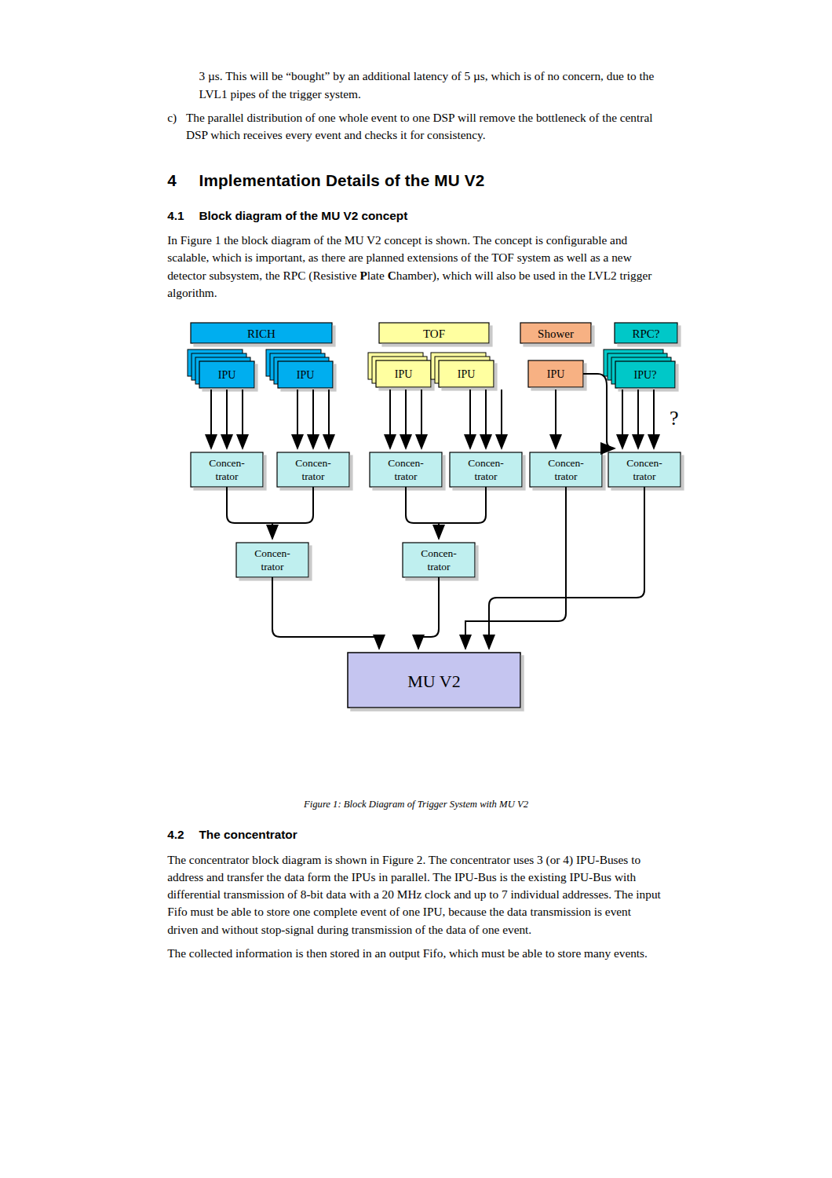3 µs. This will be “bought” by an additional latency of 5 µs, which is of no concern, due to the LVL1 pipes of the trigger system.
c) The parallel distribution of one whole event to one DSP will remove the bottleneck of the central DSP which receives every event and checks it for consistency.
4 Implementation Details of the MU V2
4.1 Block diagram of the MU V2 concept
In Figure 1 the block diagram of the MU V2 concept is shown. The concept is configurable and scalable, which is important, as there are planned extensions of the TOF system as well as a new detector subsystem, the RPC (Resistive Plate Chamber), which will also be used in the LVL2 trigger algorithm.
RICH TOF Shower RPC? IPU IPU IPU IPU IPU IPU? ? Concen-trator Concen-trator Concen-trator Concen-trator Concen-trator Concen-trator Concen-trator Concen-trator MU V2
Figure 1: Block Diagram of Trigger System with MU V2
4.2 The concentrator
The concentrator block diagram is shown in Figure 2. The concentrator uses 3 (or 4) IPU-Buses to address and transfer the data form the IPUs in parallel. The IPU-Bus is the existing IPU-Bus with differential transmission of 8-bit data with a 20 MHz clock and up to 7 individual addresses. The input Fifo must be able to store one complete event of one IPU, because the data transmission is event driven and without stop-signal during transmission of the data of one event.
The collected information is then stored in an output Fifo, which must be able to store many events.